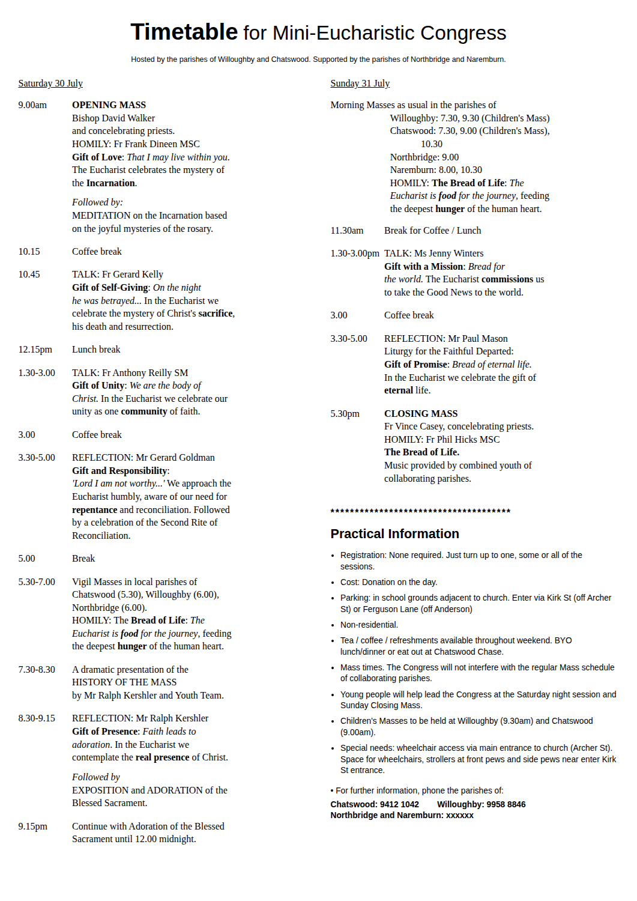Timetable for Mini-Eucharistic Congress
Hosted by the parishes of Willoughby and Chatswood. Supported by the parishes of Northbridge and Naremburn.
Saturday 30 July
| 9.00am | OPENING MASS Bishop David Walker and concelebrating priests. HOMILY: Fr Frank Dineen MSC Gift of Love : That I may live within you . The Eucharist celebrates the mystery of the Incarnation . Followed by: MEDITATION on the Incarnation based on the joyful mysteries of the rosary. |
| 10.15 | Coffee break |
| 10.45 | TALK: Fr Gerard Kelly Gift of Self-Giving : On the night he was betrayed... In the Eucharist we celebrate the mystery of Christ's sacrifice , his death and resurrection. |
| 12.15pm | Lunch break |
| 1.30-3.00 | TALK: Fr Anthony Reilly SM Gift of Unity : We are the body of Christ. In the Eucharist we celebrate our unity as one community of faith. |
| 3.00 | Coffee break |
| 3.30-5.00 | REFLECTION: Mr Gerard Goldman Gift and Responsibility : 'Lord I am not worthy...' We approach the Eucharist humbly, aware of our need for repentance and reconciliation. Followed by a celebration of the Second Rite of Reconciliation. |
| 5.00 | Break |
| 5.30-7.00 | Vigil Masses in local parishes of Chatswood (5.30), Willoughby (6.00), Northbridge (6.00). HOMILY: The Bread of Life : The Eucharist is food for the journey , feeding the deepest hunger of the human heart. |
| 7.30-8.30 | A dramatic presentation of the HISTORY OF THE MASS by Mr Ralph Kershler and Youth Team. |
| 8.30-9.15 | REFLECTION: Mr Ralph Kershler Gift of Presence : Faith leads to adoration . In the Eucharist we contemplate the real presence of Christ. Followed by EXPOSITION and ADORATION of the Blessed Sacrament. |
| 9.15pm | Continue with Adoration of the Blessed Sacrament until 12.00 midnight. |
Sunday 31 July
| Morning Masses as usual in the parishes of Willoughby: 7.30, 9.30 (Children's Mass) Chatswood: 7.30, 9.00 (Children's Mass), 10.30 Northbridge: 9.00 Naremburn: 8.00, 10.30 HOMILY: The Bread of Life : The Eucharist is food for the journey , feeding the deepest hunger of the human heart. |
| 11.30am | Break for Coffee / Lunch |
| 1.30-3.00pm | TALK: Ms Jenny Winters Gift with a Mission : Bread for the world. The Eucharist commissions us to take the Good News to the world. |
| 3.00 | Coffee break |
| 3.30-5.00 | REFLECTION: Mr Paul Mason Liturgy for the Faithful Departed: Gift of Promise : Bread of eternal life. In the Eucharist we celebrate the gift of eternal life. |
| 5.30pm | CLOSING MASS Fr Vince Casey, concelebrating priests. HOMILY: Fr Phil Hicks MSC The Bread of Life. Music provided by combined youth of collaborating parishes. |
*************************************
Practical Information
Registration: None required. Just turn up to one, some or all of the sessions.
Cost: Donation on the day.
Parking: in school grounds adjacent to church. Enter via Kirk St (off Archer St) or Ferguson Lane (off Anderson)
Non-residential.
Tea / coffee / refreshments available throughout weekend. BYO lunch/dinner or eat out at Chatswood Chase.
Mass times. The Congress will not interfere with the regular Mass schedule of collaborating parishes.
Young people will help lead the Congress at the Saturday night session and Sunday Closing Mass.
Children's Masses to be held at Willoughby (9.30am) and Chatswood (9.00am).
Special needs: wheelchair access via main entrance to church (Archer St). Space for wheelchairs, strollers at front pews and side pews near enter Kirk St entrance.
• For further information, phone the parishes of:
Chatswood: 9412 1042 Willoughby: 9958 8846
Northbridge and Naremburn: xxxxxx